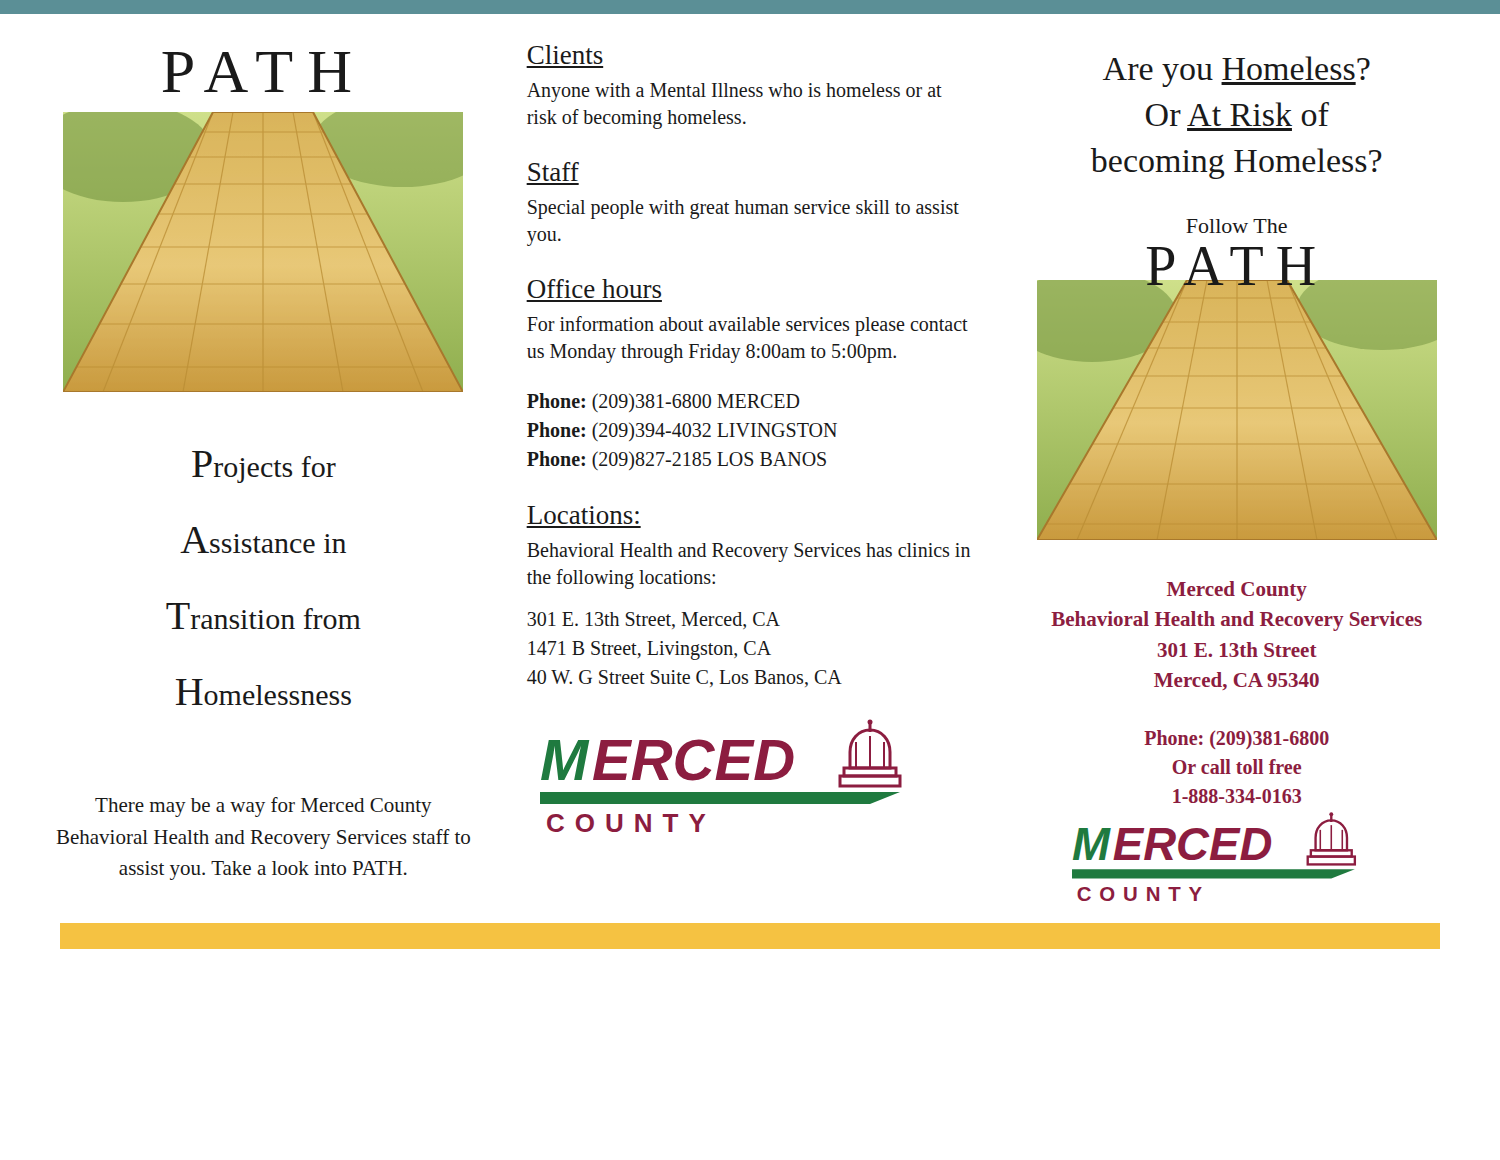PATH
Projects for
Assistance in
Transition from
Homelessness
There may be a way for Merced County Behavioral Health and Recovery Services staff to assist you. Take a look into PATH.
Clients
Anyone with a Mental Illness who is homeless or at risk of becoming homeless.
Staff
Special people with great human service skill to assist you.
Office hours
For information about available services please contact us Monday through Friday 8:00am to 5:00pm.
Phone: (209)381-6800 MERCED
Phone: (209)394-4032 LIVINGSTON
Phone: (209)827-2185 LOS BANOS
Locations:
Behavioral Health and Recovery Services has clinics in the following locations:
301 E. 13th Street, Merced, CA
1471 B Street, Livingston, CA
40 W. G Street Suite C, Los Banos, CA
M ERCED COUNTY
Are you Homeless?
Or At Risk of
becoming Homeless?
Follow The
PATH
Merced County
Behavioral Health and Recovery Services
301 E. 13th Street
Merced, CA 95340
Phone: (209)381-6800
Or call toll free
1-888-334-0163
M ERCED COUNTY